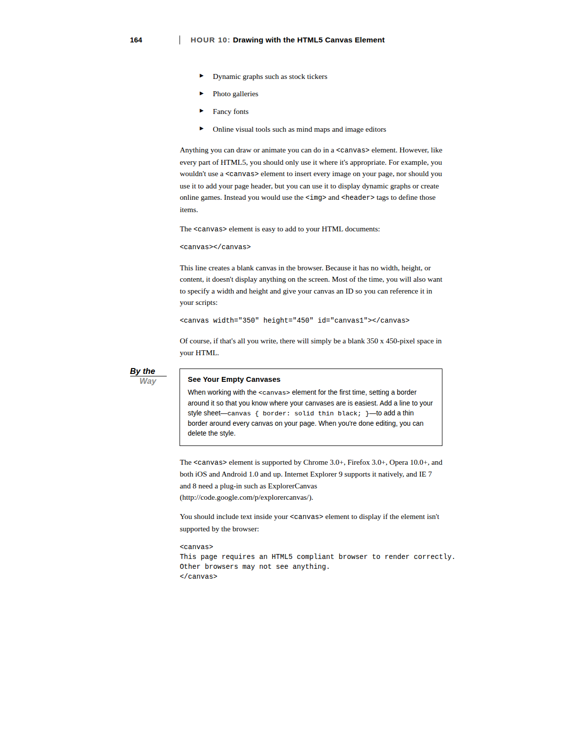164
HOUR 10: Drawing with the HTML5 Canvas Element
Dynamic graphs such as stock tickers
Photo galleries
Fancy fonts
Online visual tools such as mind maps and image editors
Anything you can draw or animate you can do in a <canvas> element. However, like every part of HTML5, you should only use it where it's appropriate. For example, you wouldn't use a <canvas> element to insert every image on your page, nor should you use it to add your page header, but you can use it to display dynamic graphs or create online games. Instead you would use the <img> and <header> tags to define those items.
The <canvas> element is easy to add to your HTML documents:
<canvas></canvas>
This line creates a blank canvas in the browser. Because it has no width, height, or content, it doesn't display anything on the screen. Most of the time, you will also want to specify a width and height and give your canvas an ID so you can reference it in your scripts:
<canvas width="350" height="450" id="canvas1"></canvas>
Of course, if that's all you write, there will simply be a blank 350 x 450-pixel space in your HTML.
By the Way
See Your Empty Canvases
When working with the <canvas> element for the first time, setting a border around it so that you know where your canvases are is easiest. Add a line to your style sheet—canvas { border: solid thin black; }—to add a thin border around every canvas on your page. When you're done editing, you can delete the style.
The <canvas> element is supported by Chrome 3.0+, Firefox 3.0+, Opera 10.0+, and both iOS and Android 1.0 and up. Internet Explorer 9 supports it natively, and IE 7 and 8 need a plug-in such as ExplorerCanvas (http://code.google.com/p/explorercanvas/).
You should include text inside your <canvas> element to display if the element isn't supported by the browser:
<canvas>
This page requires an HTML5 compliant browser to render correctly.
Other browsers may not see anything.
</canvas>